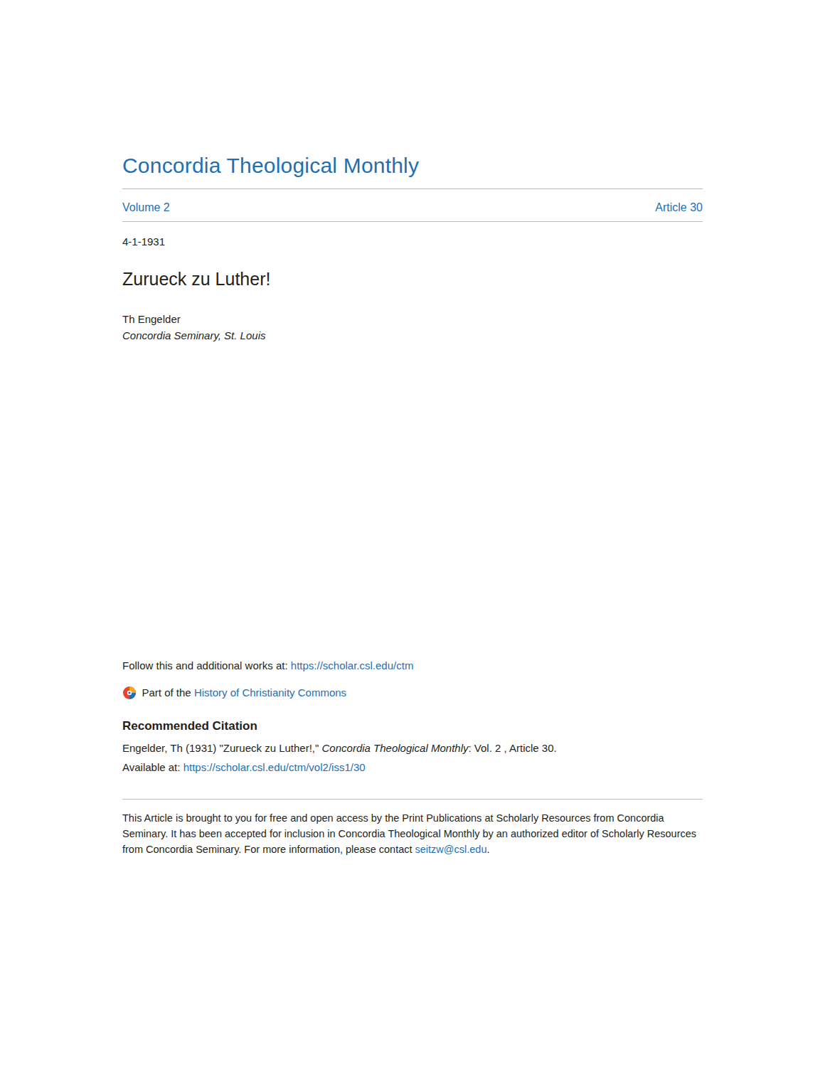Concordia Theological Monthly
Volume 2 Article 30
4-1-1931
Zurueck zu Luther!
Th Engelder
Concordia Seminary, St. Louis
Follow this and additional works at: https://scholar.csl.edu/ctm
Part of the History of Christianity Commons
Recommended Citation
Engelder, Th (1931) "Zurueck zu Luther!," Concordia Theological Monthly: Vol. 2 , Article 30.
Available at: https://scholar.csl.edu/ctm/vol2/iss1/30
This Article is brought to you for free and open access by the Print Publications at Scholarly Resources from Concordia Seminary. It has been accepted for inclusion in Concordia Theological Monthly by an authorized editor of Scholarly Resources from Concordia Seminary. For more information, please contact seitzw@csl.edu.